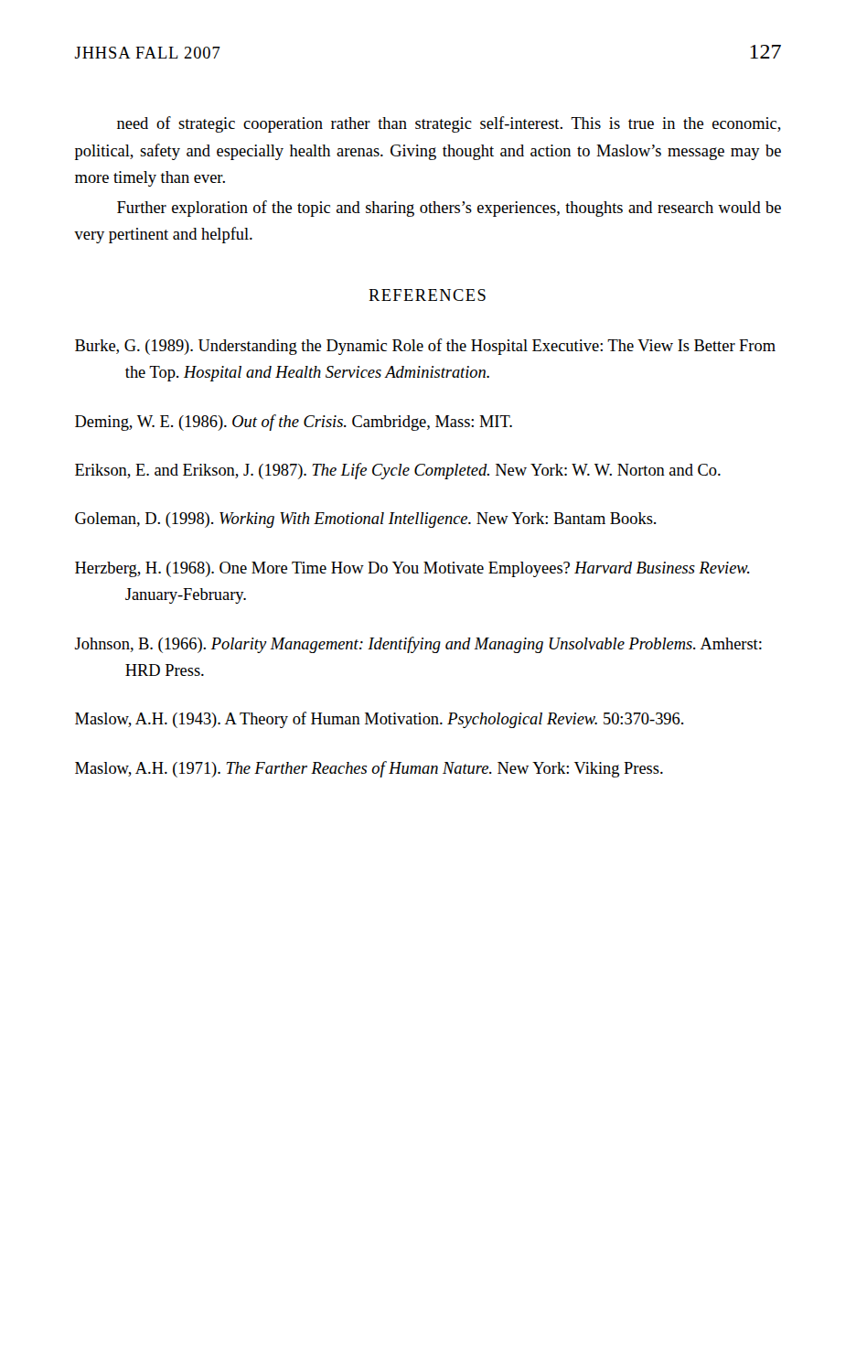JHHSA FALL 2007 127
need of strategic cooperation rather than strategic self-interest. This is true in the economic, political, safety and especially health arenas. Giving thought and action to Maslow’s message may be more timely than ever.
Further exploration of the topic and sharing others’s experiences, thoughts and research would be very pertinent and helpful.
REFERENCES
Burke, G. (1989). Understanding the Dynamic Role of the Hospital Executive: The View Is Better From the Top. Hospital and Health Services Administration.
Deming, W. E. (1986). Out of the Crisis. Cambridge, Mass: MIT.
Erikson, E. and Erikson, J. (1987). The Life Cycle Completed. New York: W. W. Norton and Co.
Goleman, D. (1998). Working With Emotional Intelligence. New York: Bantam Books.
Herzberg, H. (1968). One More Time How Do You Motivate Employees? Harvard Business Review. January-February.
Johnson, B. (1966). Polarity Management: Identifying and Managing Unsolvable Problems. Amherst: HRD Press.
Maslow, A.H. (1943). A Theory of Human Motivation. Psychological Review. 50:370-396.
Maslow, A.H. (1971). The Farther Reaches of Human Nature. New York: Viking Press.